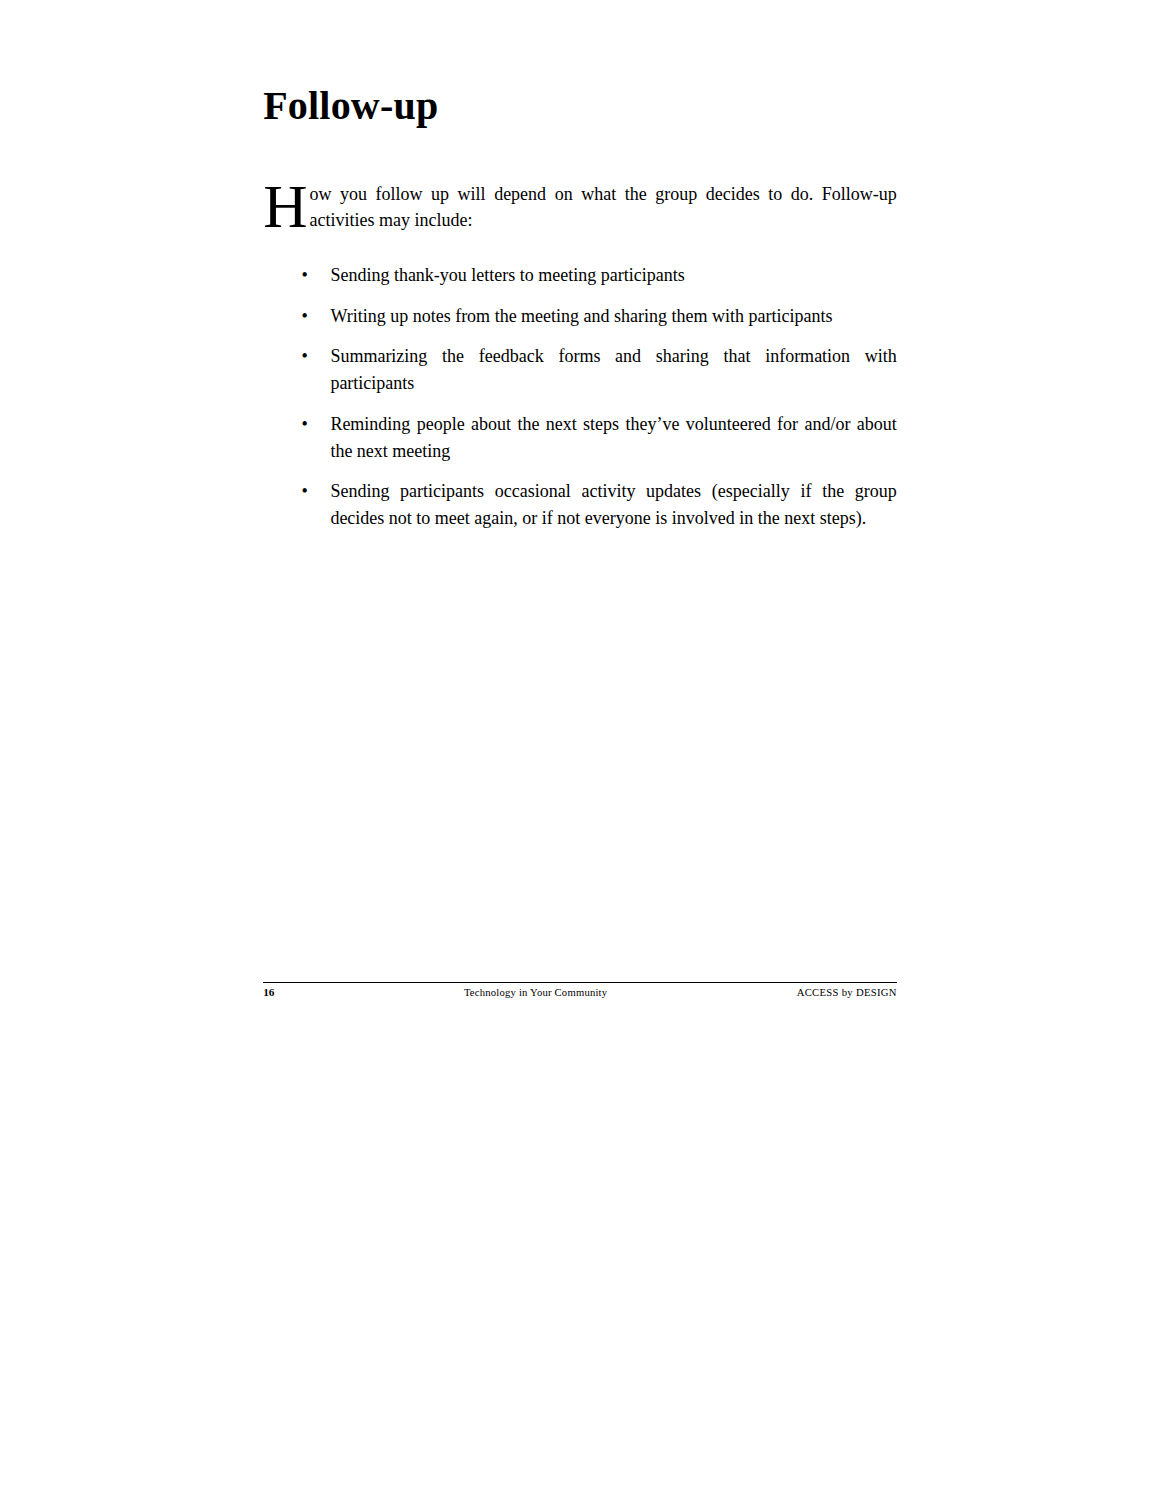Follow-up
How you follow up will depend on what the group decides to do. Follow-up activities may include:
Sending thank-you letters to meeting participants
Writing up notes from the meeting and sharing them with participants
Summarizing the feedback forms and sharing that information with participants
Reminding people about the next steps they’ve volunteered for and/or about the next meeting
Sending participants occasional activity updates (especially if the group decides not to meet again, or if not everyone is involved in the next steps).
16 Technology in Your Community ACCESS by DESIGN